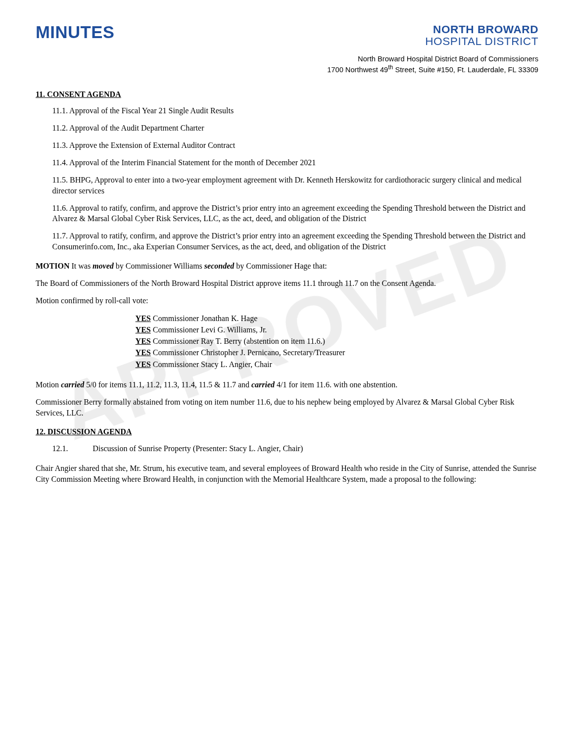APPROVED
MINUTES
NORTH BROWARD
HOSPITAL DISTRICT
North Broward Hospital District Board of Commissioners
1700 Northwest 49th Street, Suite #150, Ft. Lauderdale, FL 33309
11. CONSENT AGENDA
11.1. Approval of the Fiscal Year 21 Single Audit Results
11.2. Approval of the Audit Department Charter
11.3. Approve the Extension of External Auditor Contract
11.4. Approval of the Interim Financial Statement for the month of December 2021
11.5. BHPG, Approval to enter into a two-year employment agreement with Dr. Kenneth Herskowitz for cardiothoracic surgery clinical and medical director services
11.6. Approval to ratify, confirm, and approve the District’s prior entry into an agreement exceeding the Spending Threshold between the District and Alvarez & Marsal Global Cyber Risk Services, LLC, as the act, deed, and obligation of the District
11.7. Approval to ratify, confirm, and approve the District’s prior entry into an agreement exceeding the Spending Threshold between the District and Consumerinfo.com, Inc., aka Experian Consumer Services, as the act, deed, and obligation of the District
MOTION It was moved by Commissioner Williams seconded by Commissioner Hage that:
The Board of Commissioners of the North Broward Hospital District approve items 11.1 through 11.7 on the Consent Agenda.
Motion confirmed by roll-call vote:
YES Commissioner Jonathan K. Hage
YES Commissioner Levi G. Williams, Jr.
YES Commissioner Ray T. Berry (abstention on item 11.6.)
YES Commissioner Christopher J. Pernicano, Secretary/Treasurer
YES Commissioner Stacy L. Angier, Chair
Motion carried 5/0 for items 11.1, 11.2, 11.3, 11.4, 11.5 & 11.7 and carried 4/1 for item 11.6. with one abstention.
Commissioner Berry formally abstained from voting on item number 11.6, due to his nephew being employed by Alvarez & Marsal Global Cyber Risk Services, LLC.
12. DISCUSSION AGENDA
12.1. Discussion of Sunrise Property (Presenter: Stacy L. Angier, Chair)
Chair Angier shared that she, Mr. Strum, his executive team, and several employees of Broward Health who reside in the City of Sunrise, attended the Sunrise City Commission Meeting where Broward Health, in conjunction with the Memorial Healthcare System, made a proposal to the following: